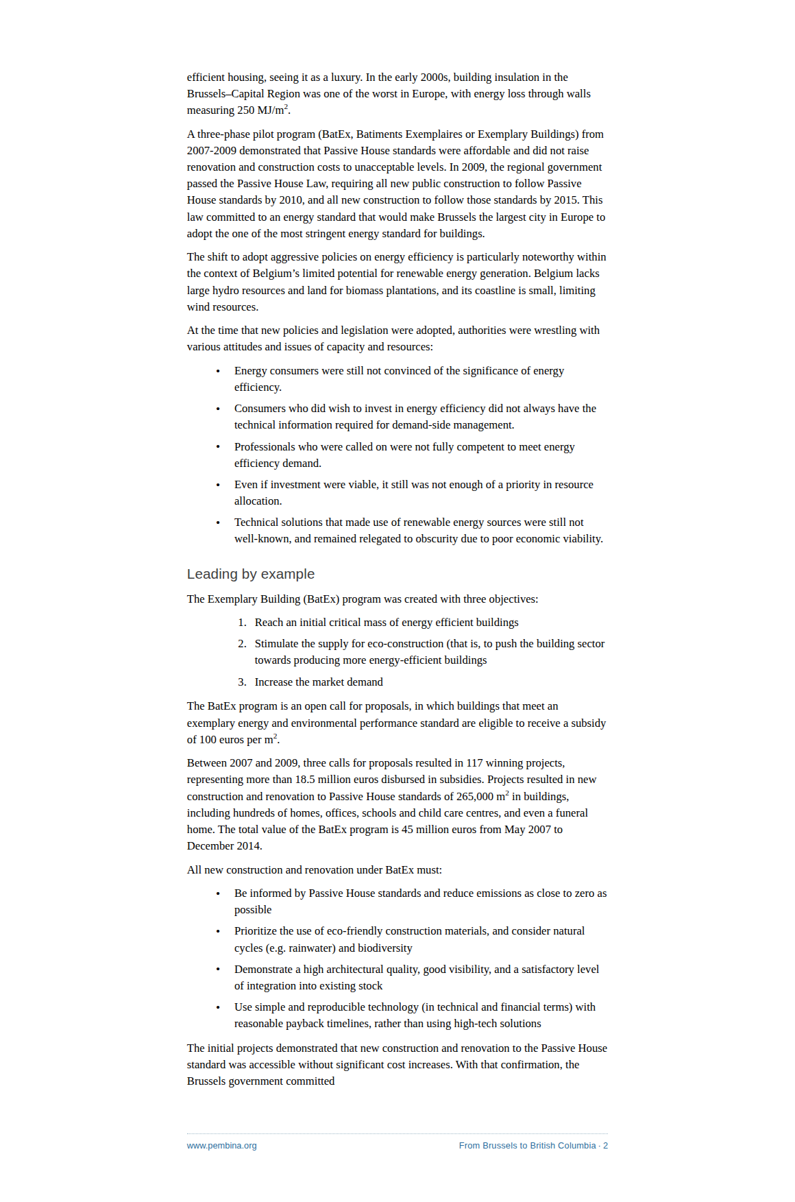efficient housing, seeing it as a luxury. In the early 2000s, building insulation in the Brussels–Capital Region was one of the worst in Europe, with energy loss through walls measuring 250 MJ/m2.
A three-phase pilot program (BatEx, Batiments Exemplaires or Exemplary Buildings) from 2007-2009 demonstrated that Passive House standards were affordable and did not raise renovation and construction costs to unacceptable levels. In 2009, the regional government passed the Passive House Law, requiring all new public construction to follow Passive House standards by 2010, and all new construction to follow those standards by 2015. This law committed to an energy standard that would make Brussels the largest city in Europe to adopt the one of the most stringent energy standard for buildings.
The shift to adopt aggressive policies on energy efficiency is particularly noteworthy within the context of Belgium’s limited potential for renewable energy generation. Belgium lacks large hydro resources and land for biomass plantations, and its coastline is small, limiting wind resources.
At the time that new policies and legislation were adopted, authorities were wrestling with various attitudes and issues of capacity and resources:
Energy consumers were still not convinced of the significance of energy efficiency.
Consumers who did wish to invest in energy efficiency did not always have the technical information required for demand-side management.
Professionals who were called on were not fully competent to meet energy efficiency demand.
Even if investment were viable, it still was not enough of a priority in resource allocation.
Technical solutions that made use of renewable energy sources were still not well-known, and remained relegated to obscurity due to poor economic viability.
Leading by example
The Exemplary Building (BatEx) program was created with three objectives:
Reach an initial critical mass of energy efficient buildings
Stimulate the supply for eco-construction (that is, to push the building sector towards producing more energy-efficient buildings
Increase the market demand
The BatEx program is an open call for proposals, in which buildings that meet an exemplary energy and environmental performance standard are eligible to receive a subsidy of 100 euros per m2.
Between 2007 and 2009, three calls for proposals resulted in 117 winning projects, representing more than 18.5 million euros disbursed in subsidies. Projects resulted in new construction and renovation to Passive House standards of 265,000 m2 in buildings, including hundreds of homes, offices, schools and child care centres, and even a funeral home. The total value of the BatEx program is 45 million euros from May 2007 to December 2014.
All new construction and renovation under BatEx must:
Be informed by Passive House standards and reduce emissions as close to zero as possible
Prioritize the use of eco-friendly construction materials, and consider natural cycles (e.g. rainwater) and biodiversity
Demonstrate a high architectural quality, good visibility, and a satisfactory level of integration into existing stock
Use simple and reproducible technology (in technical and financial terms) with reasonable payback timelines, rather than using high-tech solutions
The initial projects demonstrated that new construction and renovation to the Passive House standard was accessible without significant cost increases. With that confirmation, the Brussels government committed
www.pembina.org
From Brussels to British Columbia·2